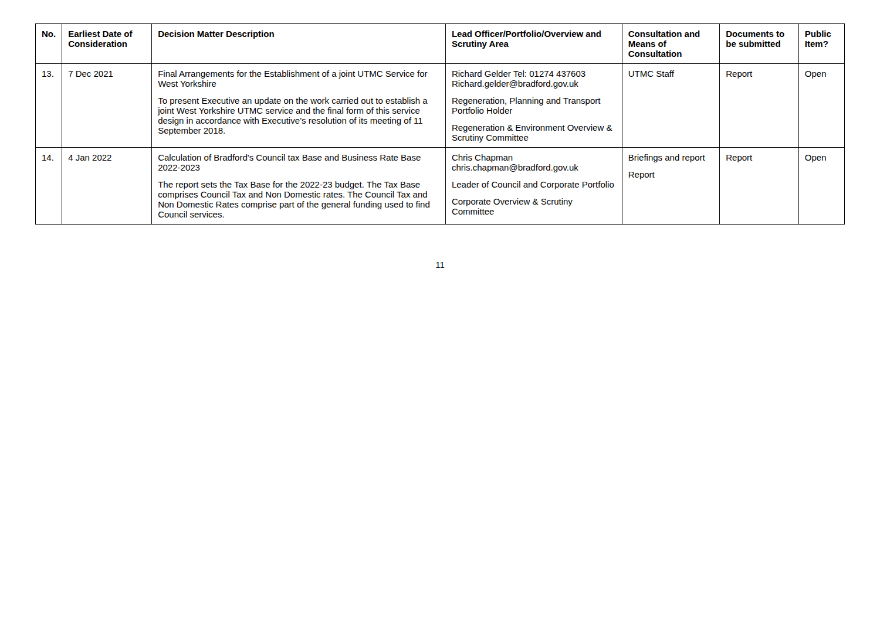| No. | Earliest Date of Consideration | Decision Matter Description | Lead Officer/Portfolio/Overview and Scrutiny Area | Consultation and Means of Consultation | Documents to be submitted | Public Item? |
| --- | --- | --- | --- | --- | --- | --- |
| 13. | 7 Dec 2021 | Final Arrangements for the Establishment of a joint UTMC Service for West Yorkshire To present Executive an update on the work carried out to establish a joint West Yorkshire UTMC service and the final form of this service design in accordance with Executive’s resolution of its meeting of 11 September 2018. | Richard Gelder Tel: 01274 437603 Richard.gelder@bradford.gov.uk Regeneration, Planning and Transport Portfolio Holder Regeneration & Environment Overview & Scrutiny Committee | UTMC Staff | Report | Open |
| 14. | 4 Jan 2022 | Calculation of Bradford's Council tax Base and Business Rate Base 2022-2023 The report sets the Tax Base for the 2022-23 budget. The Tax Base comprises Council Tax and Non Domestic rates. The Council Tax and Non Domestic Rates comprise part of the general funding used to find Council services. | Chris Chapman chris.chapman@bradford.gov.uk Leader of Council and Corporate Portfolio Corporate Overview & Scrutiny Committee | Briefings and report Report | Report | Open |
11